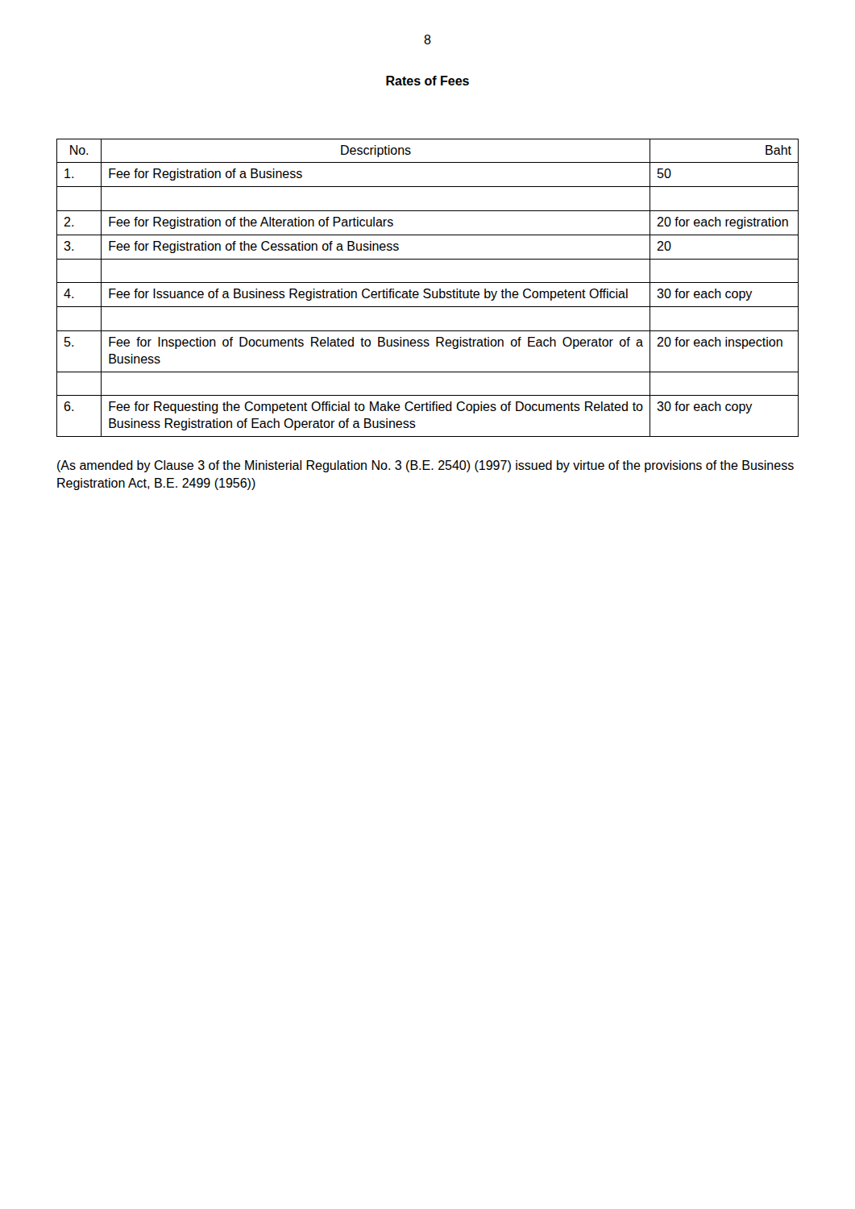8
Rates of Fees
| No. | Descriptions | Baht |
| --- | --- | --- |
| 1. | Fee for Registration of a Business | 50 |
| 2. | Fee for Registration of the Alteration of Particulars | 20 for each registration |
| 3. | Fee for Registration of the Cessation of a Business | 20 |
| 4. | Fee for Issuance of a Business Registration Certificate Substitute by the Competent Official | 30 for each copy |
| 5. | Fee for Inspection of Documents Related to Business Registration of Each Operator of a Business | 20 for each inspection |
| 6. | Fee for Requesting the Competent Official to Make Certified Copies of Documents Related to Business Registration of Each Operator of a Business | 30 for each copy |
(As amended by Clause 3 of the Ministerial Regulation No. 3 (B.E. 2540) (1997) issued by virtue of the provisions of the Business Registration Act, B.E. 2499 (1956))